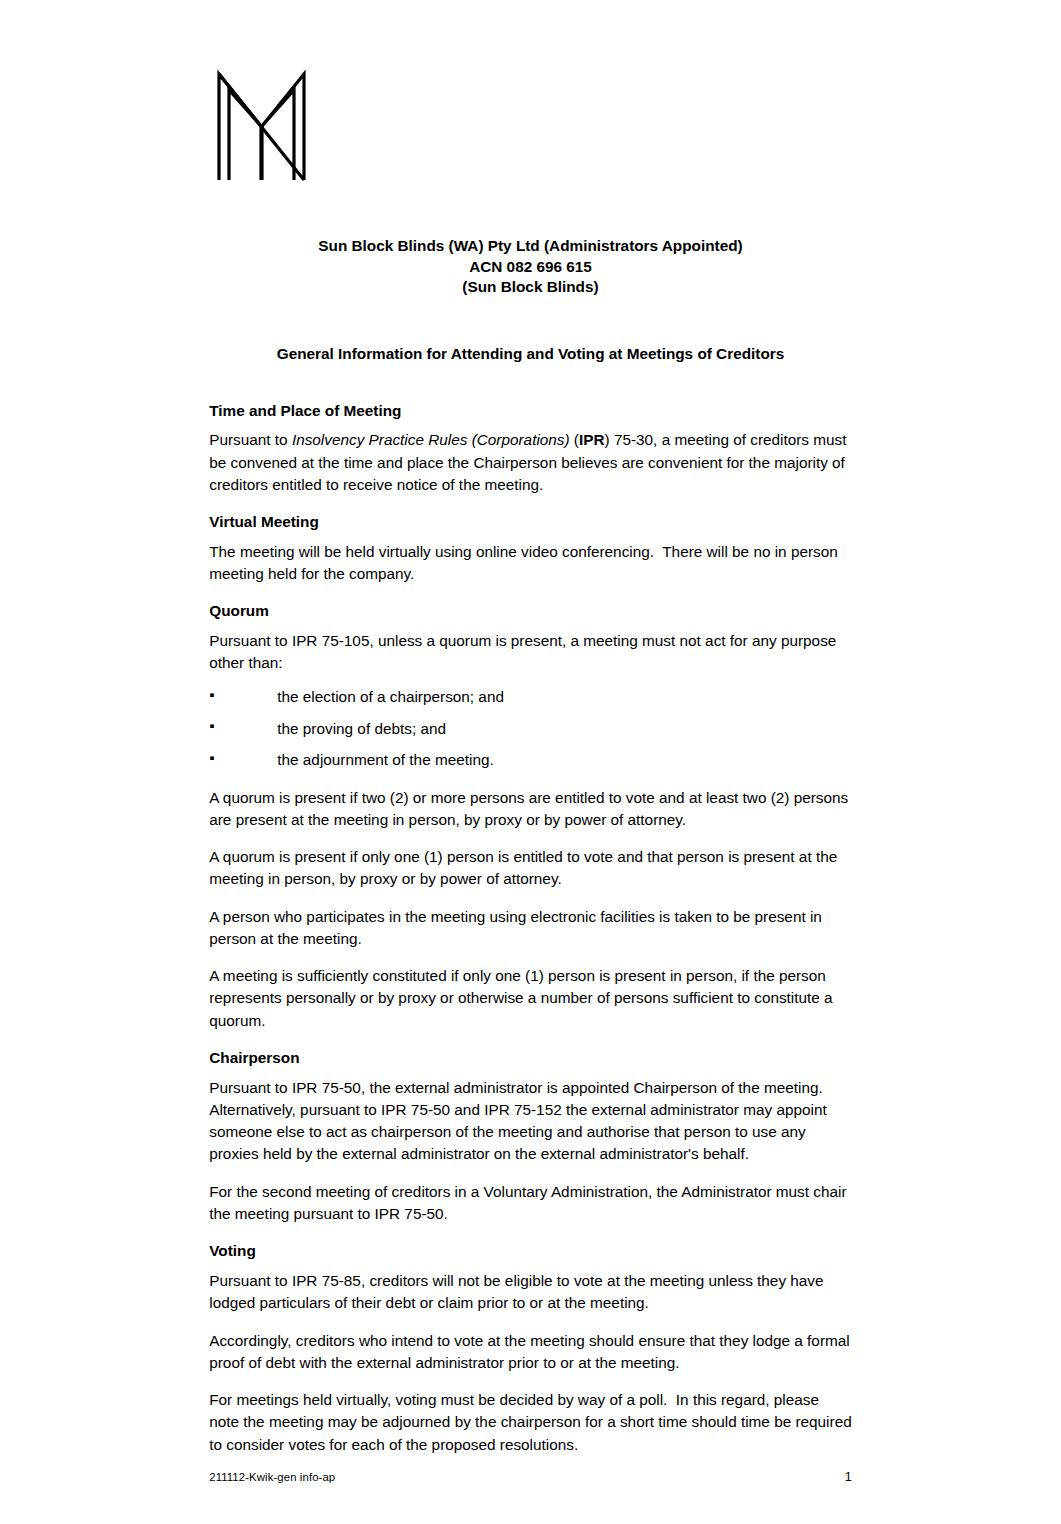Sun Block Blinds (WA) Pty Ltd (Administrators Appointed)
ACN 082 696 615
(Sun Block Blinds)
General Information for Attending and Voting at Meetings of Creditors
Time and Place of Meeting
Pursuant to Insolvency Practice Rules (Corporations) (IPR) 75-30, a meeting of creditors must be convened at the time and place the Chairperson believes are convenient for the majority of creditors entitled to receive notice of the meeting.
Virtual Meeting
The meeting will be held virtually using online video conferencing. There will be no in person meeting held for the company.
Quorum
Pursuant to IPR 75-105, unless a quorum is present, a meeting must not act for any purpose other than:
the election of a chairperson; and
the proving of debts; and
the adjournment of the meeting.
A quorum is present if two (2) or more persons are entitled to vote and at least two (2) persons are present at the meeting in person, by proxy or by power of attorney.
A quorum is present if only one (1) person is entitled to vote and that person is present at the meeting in person, by proxy or by power of attorney.
A person who participates in the meeting using electronic facilities is taken to be present in person at the meeting.
A meeting is sufficiently constituted if only one (1) person is present in person, if the person represents personally or by proxy or otherwise a number of persons sufficient to constitute a quorum.
Chairperson
Pursuant to IPR 75-50, the external administrator is appointed Chairperson of the meeting. Alternatively, pursuant to IPR 75-50 and IPR 75-152 the external administrator may appoint someone else to act as chairperson of the meeting and authorise that person to use any proxies held by the external administrator on the external administrator's behalf.
For the second meeting of creditors in a Voluntary Administration, the Administrator must chair the meeting pursuant to IPR 75-50.
Voting
Pursuant to IPR 75-85, creditors will not be eligible to vote at the meeting unless they have lodged particulars of their debt or claim prior to or at the meeting.
Accordingly, creditors who intend to vote at the meeting should ensure that they lodge a formal proof of debt with the external administrator prior to or at the meeting.
For meetings held virtually, voting must be decided by way of a poll. In this regard, please note the meeting may be adjourned by the chairperson for a short time should time be required to consider votes for each of the proposed resolutions.
211112-Kwik-gen info-ap 1